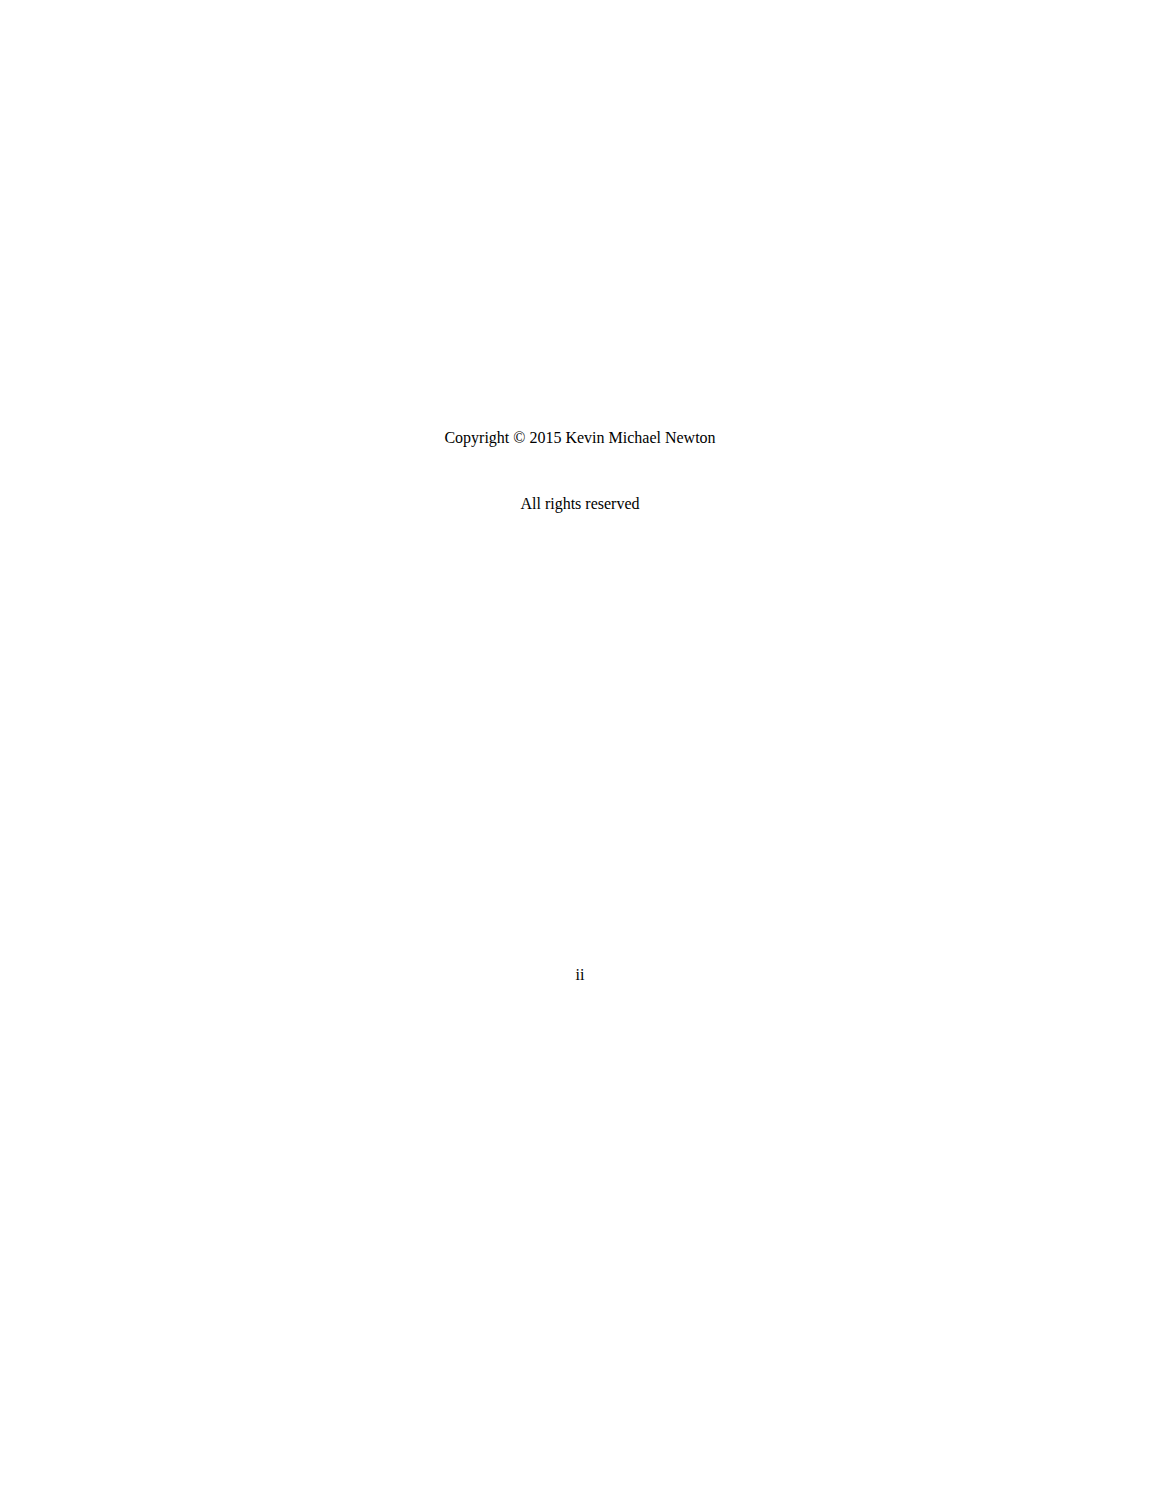Copyright © 2015 Kevin Michael Newton
All rights reserved
ii